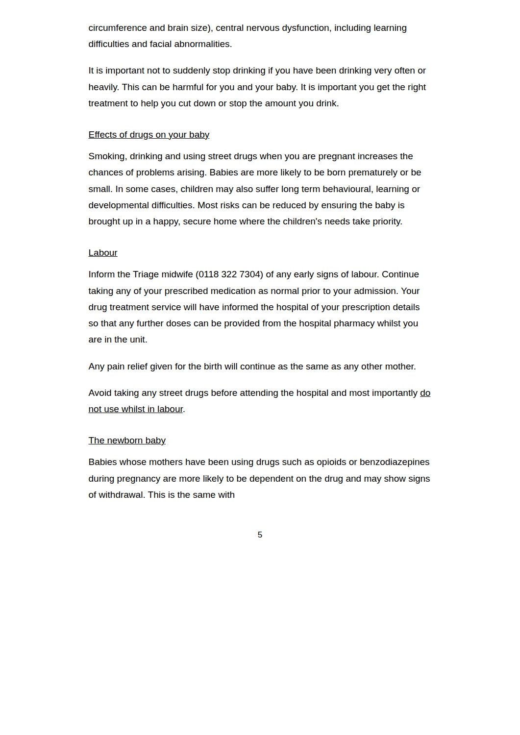circumference and brain size), central nervous dysfunction, including learning difficulties and facial abnormalities.
It is important not to suddenly stop drinking if you have been drinking very often or heavily. This can be harmful for you and your baby. It is important you get the right treatment to help you cut down or stop the amount you drink.
Effects of drugs on your baby
Smoking, drinking and using street drugs when you are pregnant increases the chances of problems arising. Babies are more likely to be born prematurely or be small. In some cases, children may also suffer long term behavioural, learning or developmental difficulties. Most risks can be reduced by ensuring the baby is brought up in a happy, secure home where the children's needs take priority.
Labour
Inform the Triage midwife (0118 322 7304) of any early signs of labour. Continue taking any of your prescribed medication as normal prior to your admission. Your drug treatment service will have informed the hospital of your prescription details so that any further doses can be provided from the hospital pharmacy whilst you are in the unit.
Any pain relief given for the birth will continue as the same as any other mother.
Avoid taking any street drugs before attending the hospital and most importantly do not use whilst in labour.
The newborn baby
Babies whose mothers have been using drugs such as opioids or benzodiazepines during pregnancy are more likely to be dependent on the drug and may show signs of withdrawal. This is the same with
5